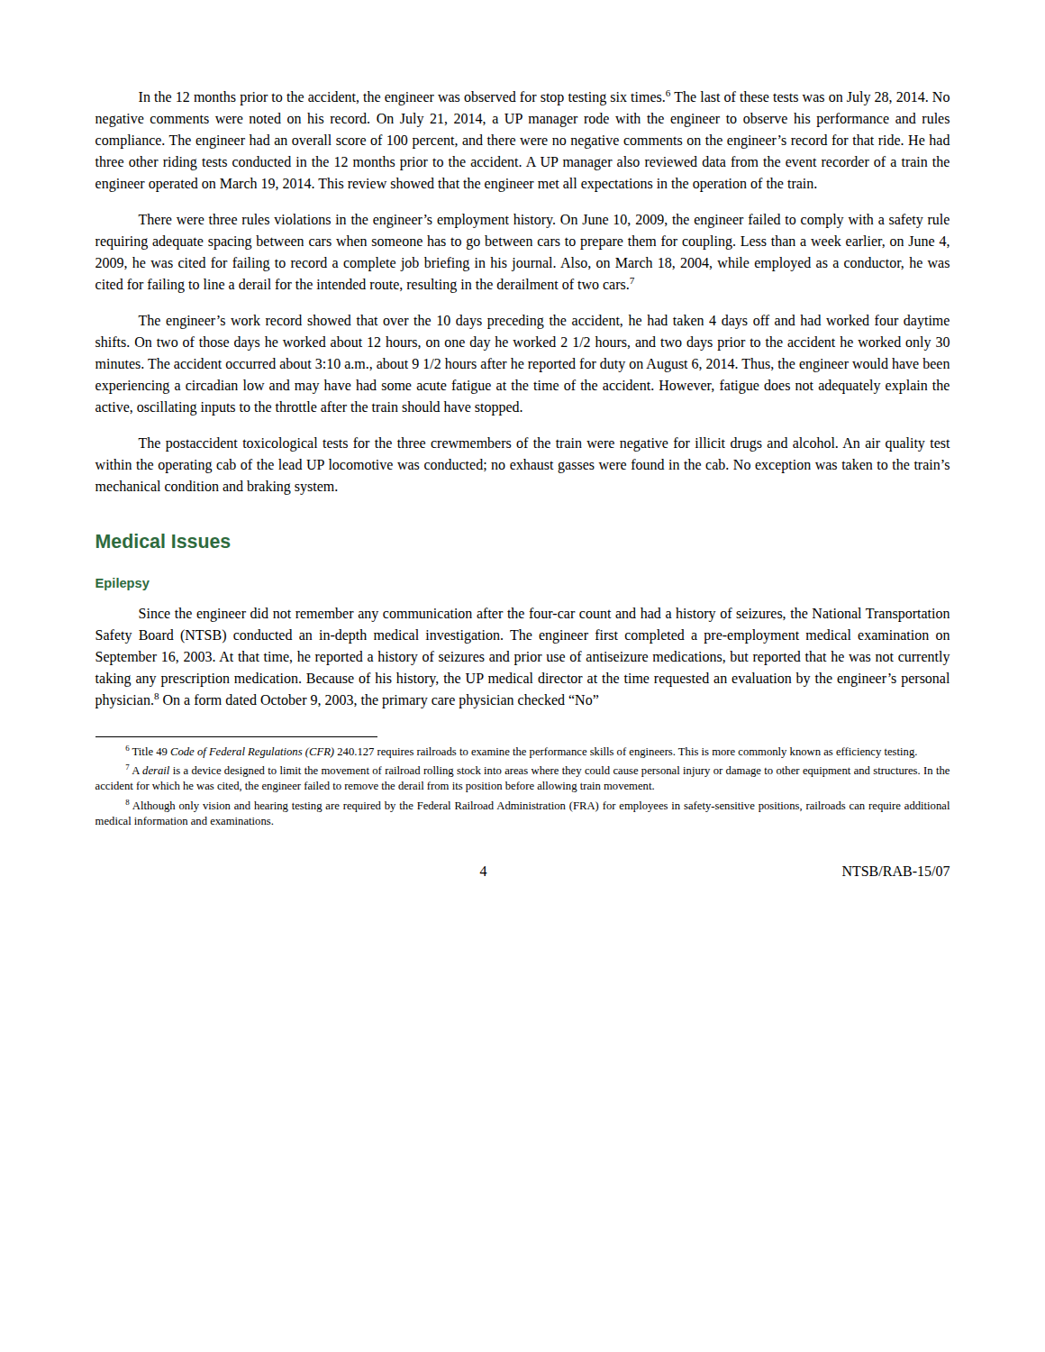In the 12 months prior to the accident, the engineer was observed for stop testing six times.6 The last of these tests was on July 28, 2014. No negative comments were noted on his record. On July 21, 2014, a UP manager rode with the engineer to observe his performance and rules compliance. The engineer had an overall score of 100 percent, and there were no negative comments on the engineer’s record for that ride. He had three other riding tests conducted in the 12 months prior to the accident. A UP manager also reviewed data from the event recorder of a train the engineer operated on March 19, 2014. This review showed that the engineer met all expectations in the operation of the train.
There were three rules violations in the engineer’s employment history. On June 10, 2009, the engineer failed to comply with a safety rule requiring adequate spacing between cars when someone has to go between cars to prepare them for coupling. Less than a week earlier, on June 4, 2009, he was cited for failing to record a complete job briefing in his journal. Also, on March 18, 2004, while employed as a conductor, he was cited for failing to line a derail for the intended route, resulting in the derailment of two cars.7
The engineer’s work record showed that over the 10 days preceding the accident, he had taken 4 days off and had worked four daytime shifts. On two of those days he worked about 12 hours, on one day he worked 2 1/2 hours, and two days prior to the accident he worked only 30 minutes. The accident occurred about 3:10 a.m., about 9 1/2 hours after he reported for duty on August 6, 2014. Thus, the engineer would have been experiencing a circadian low and may have had some acute fatigue at the time of the accident. However, fatigue does not adequately explain the active, oscillating inputs to the throttle after the train should have stopped.
The postaccident toxicological tests for the three crewmembers of the train were negative for illicit drugs and alcohol. An air quality test within the operating cab of the lead UP locomotive was conducted; no exhaust gasses were found in the cab. No exception was taken to the train’s mechanical condition and braking system.
Medical Issues
Epilepsy
Since the engineer did not remember any communication after the four-car count and had a history of seizures, the National Transportation Safety Board (NTSB) conducted an in-depth medical investigation. The engineer first completed a pre-employment medical examination on September 16, 2003. At that time, he reported a history of seizures and prior use of antiseizure medications, but reported that he was not currently taking any prescription medication. Because of his history, the UP medical director at the time requested an evaluation by the engineer’s personal physician.8 On a form dated October 9, 2003, the primary care physician checked “No”
6 Title 49 Code of Federal Regulations (CFR) 240.127 requires railroads to examine the performance skills of engineers. This is more commonly known as efficiency testing.
7 A derail is a device designed to limit the movement of railroad rolling stock into areas where they could cause personal injury or damage to other equipment and structures. In the accident for which he was cited, the engineer failed to remove the derail from its position before allowing train movement.
8 Although only vision and hearing testing are required by the Federal Railroad Administration (FRA) for employees in safety-sensitive positions, railroads can require additional medical information and examinations.
4 NTSB/RAB-15/07